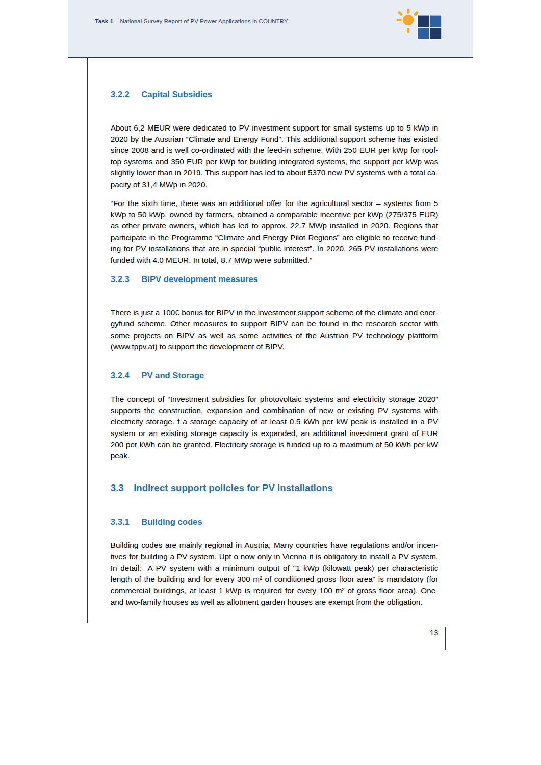Task 1 – National Survey Report of PV Power Applications in COUNTRY
3.2.2 Capital Subsidies
About 6,2 MEUR were dedicated to PV investment support for small systems up to 5 kWp in 2020 by the Austrian “Climate and Energy Fund”. This additional support scheme has existed since 2008 and is well co-ordinated with the feed-in scheme. With 250 EUR per kWp for roof-top systems and 350 EUR per kWp for building integrated systems, the support per kWp was slightly lower than in 2019. This support has led to about 5370 new PV systems with a total capacity of 31,4 MWp in 2020.
“For the sixth time, there was an additional offer for the agricultural sector – systems from 5 kWp to 50 kWp, owned by farmers, obtained a comparable incentive per kWp (275/375 EUR) as other private owners, which has led to approx. 22.7 MWp installed in 2020. Regions that participate in the Programme “Climate and Energy Pilot Regions” are eligible to receive funding for PV installations that are in special “public interest”. In 2020, 265 PV installations were funded with 4.0 MEUR. In total, 8.7 MWp were submitted.”
3.2.3 BIPV development measures
There is just a 100€ bonus for BIPV in the investment support scheme of the climate and energyfund scheme. Other measures to support BIPV can be found in the research sector with some projects on BIPV as well as some activities of the Austrian PV technology plattform (www.tppv.at) to support the development of BIPV.
3.2.4 PV and Storage
The concept of “Investment subsidies for photovoltaic systems and electricity storage 2020” supports the construction, expansion and combination of new or existing PV systems with electricity storage. f a storage capacity of at least 0.5 kWh per kW peak is installed in a PV system or an existing storage capacity is expanded, an additional investment grant of EUR 200 per kWh can be granted. Electricity storage is funded up to a maximum of 50 kWh per kW peak.
3.3 Indirect support policies for PV installations
3.3.1 Building codes
Building codes are mainly regional in Austria; Many countries have regulations and/or incentives for building a PV system. Upt o now only in Vienna it is obligatory to install a PV system. In detail: A PV system with a minimum output of "1 kWp (kilowatt peak) per characteristic length of the building and for every 300 m² of conditioned gross floor area" is mandatory (for commercial buildings, at least 1 kWp is required for every 100 m² of gross floor area). One- and two-family houses as well as allotment garden houses are exempt from the obligation.
13